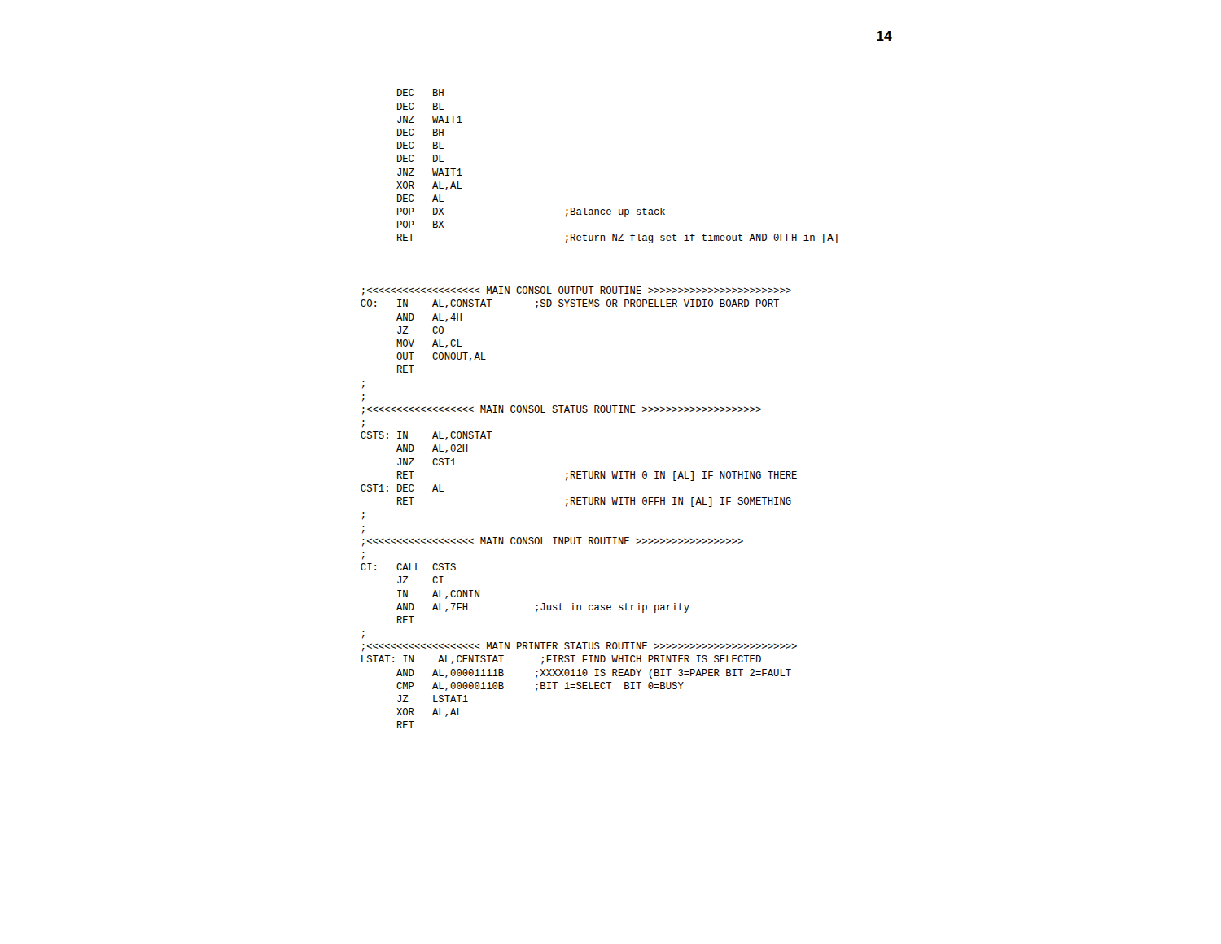14
      DEC   BH
      DEC   BL
      JNZ   WAIT1
      DEC   BH
      DEC   BL
      DEC   DL
      JNZ   WAIT1
      XOR   AL,AL
      DEC   AL
      POP   DX                    ;Balance up stack
      POP   BX
      RET                         ;Return NZ flag set if timeout AND 0FFH in [A]



;<<<<<<<<<<<<<<<<<<< MAIN CONSOL OUTPUT ROUTINE >>>>>>>>>>>>>>>>>>>>>>>>
CO:   IN    AL,CONSTAT       ;SD SYSTEMS OR PROPELLER VIDIO BOARD PORT
      AND   AL,4H
      JZ    CO
      MOV   AL,CL
      OUT   CONOUT,AL
      RET
;
;
;<<<<<<<<<<<<<<<<<< MAIN CONSOL STATUS ROUTINE >>>>>>>>>>>>>>>>>>>>
;
CSTS: IN    AL,CONSTAT
      AND   AL,02H
      JNZ   CST1
      RET                         ;RETURN WITH 0 IN [AL] IF NOTHING THERE
CST1: DEC   AL
      RET                         ;RETURN WITH 0FFH IN [AL] IF SOMETHING
;
;
;<<<<<<<<<<<<<<<<<< MAIN CONSOL INPUT ROUTINE >>>>>>>>>>>>>>>>>>
;
CI:   CALL  CSTS
      JZ    CI
      IN    AL,CONIN
      AND   AL,7FH           ;Just in case strip parity
      RET
;
;<<<<<<<<<<<<<<<<<<< MAIN PRINTER STATUS ROUTINE >>>>>>>>>>>>>>>>>>>>>>>>
LSTAT: IN    AL,CENTSTAT      ;FIRST FIND WHICH PRINTER IS SELECTED
      AND   AL,00001111B     ;XXXX0110 IS READY (BIT 3=PAPER BIT 2=FAULT
      CMP   AL,00000110B     ;BIT 1=SELECT  BIT 0=BUSY
      JZ    LSTAT1
      XOR   AL,AL
      RET